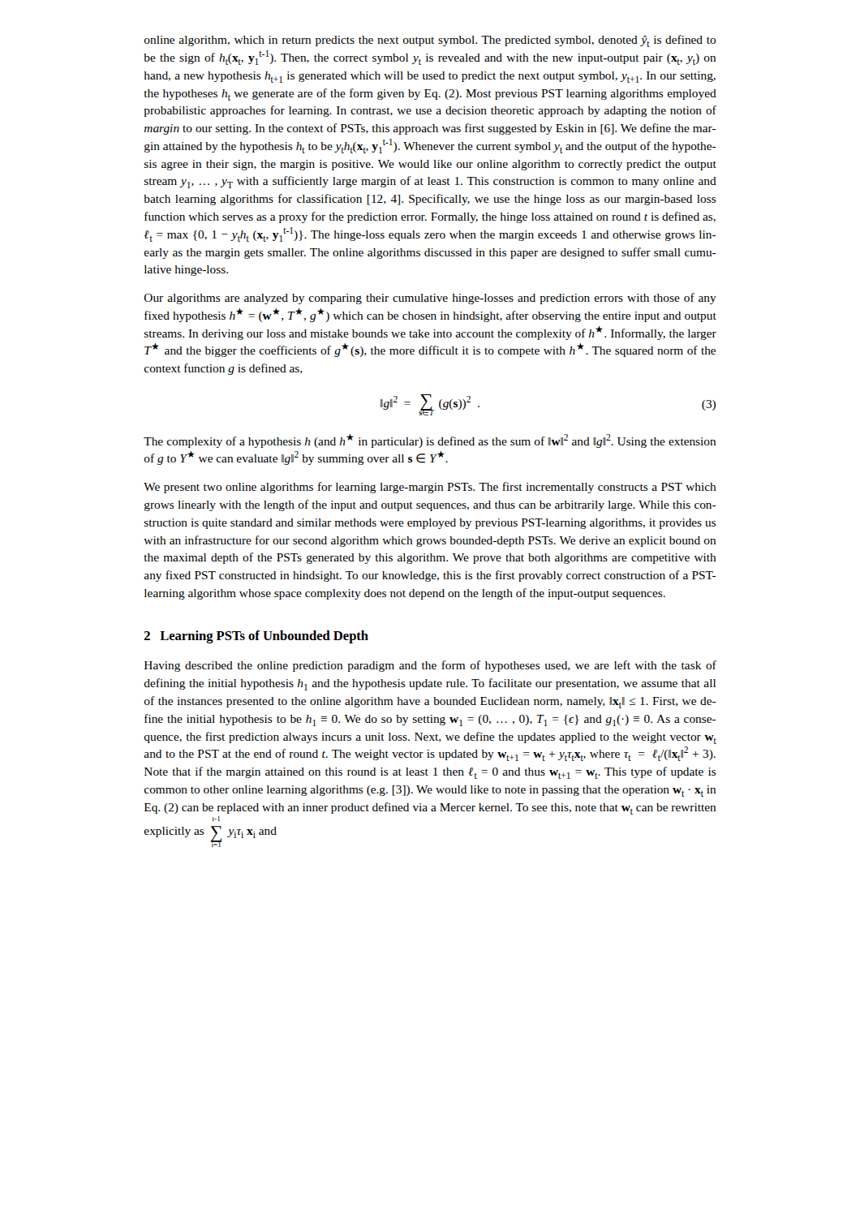online algorithm, which in return predicts the next output symbol. The predicted symbol, denoted ŷt is defined to be the sign of ht(xt, y1t-1). Then, the correct symbol yt is revealed and with the new input-output pair (xt, yt) on hand, a new hypothesis ht+1 is generated which will be used to predict the next output symbol, yt+1. In our setting, the hypotheses ht we generate are of the form given by Eq. (2). Most previous PST learning algorithms employed probabilistic approaches for learning. In contrast, we use a decision theoretic approach by adapting the notion of margin to our setting. In the context of PSTs, this approach was first suggested by Eskin in [6]. We define the margin attained by the hypothesis ht to be ytht(xt, y1t-1). Whenever the current symbol yt and the output of the hypothesis agree in their sign, the margin is positive. We would like our online algorithm to correctly predict the output stream y1, … , yT with a sufficiently large margin of at least 1. This construction is common to many online and batch learning algorithms for classification [12, 4]. Specifically, we use the hinge loss as our margin-based loss function which serves as a proxy for the prediction error. Formally, the hinge loss attained on round t is defined as, ℓt = max {0, 1 − ytht (xt, y1t-1)}. The hinge-loss equals zero when the margin exceeds 1 and otherwise grows linearly as the margin gets smaller. The online algorithms discussed in this paper are designed to suffer small cumulative hinge-loss.
Our algorithms are analyzed by comparing their cumulative hinge-losses and prediction errors with those of any fixed hypothesis h★ = (w★, T★, g★) which can be chosen in hindsight, after observing the entire input and output streams. In deriving our loss and mistake bounds we take into account the complexity of h★. Informally, the larger T★ and the bigger the coefficients of g★(s), the more difficult it is to compete with h★. The squared norm of the context function g is defined as,
‖g‖2 = ∑s∈T (g(s))2 . (3)
The complexity of a hypothesis h (and h★ in particular) is defined as the sum of ‖w‖2 and ‖g‖2. Using the extension of g to Y★ we can evaluate ‖g‖2 by summing over all s ∈ Y★.
We present two online algorithms for learning large-margin PSTs. The first incrementally constructs a PST which grows linearly with the length of the input and output sequences, and thus can be arbitrarily large. While this construction is quite standard and similar methods were employed by previous PST-learning algorithms, it provides us with an infrastructure for our second algorithm which grows bounded-depth PSTs. We derive an explicit bound on the maximal depth of the PSTs generated by this algorithm. We prove that both algorithms are competitive with any fixed PST constructed in hindsight. To our knowledge, this is the first provably correct construction of a PST-learning algorithm whose space complexity does not depend on the length of the input-output sequences.
2 Learning PSTs of Unbounded Depth
Having described the online prediction paradigm and the form of hypotheses used, we are left with the task of defining the initial hypothesis h1 and the hypothesis update rule. To facilitate our presentation, we assume that all of the instances presented to the online algorithm have a bounded Euclidean norm, namely, ‖xt‖ ≤ 1. First, we define the initial hypothesis to be h1 ≡ 0. We do so by setting w1 = (0, … , 0), T1 = {ϵ} and g1(·) ≡ 0. As a consequence, the first prediction always incurs a unit loss. Next, we define the updates applied to the weight vector wt and to the PST at the end of round t. The weight vector is updated by wt+1 = wt + ytτtxt, where τt = ℓt/(‖xt‖2 + 3). Note that if the margin attained on this round is at least 1 then ℓt = 0 and thus wt+1 = wt. This type of update is common to other online learning algorithms (e.g. [3]). We would like to note in passing that the operation wt · xt in Eq. (2) can be replaced with an inner product defined via a Mercer kernel. To see this, note that wt can be rewritten explicitly as t-1∑i=1 yiτi xi and